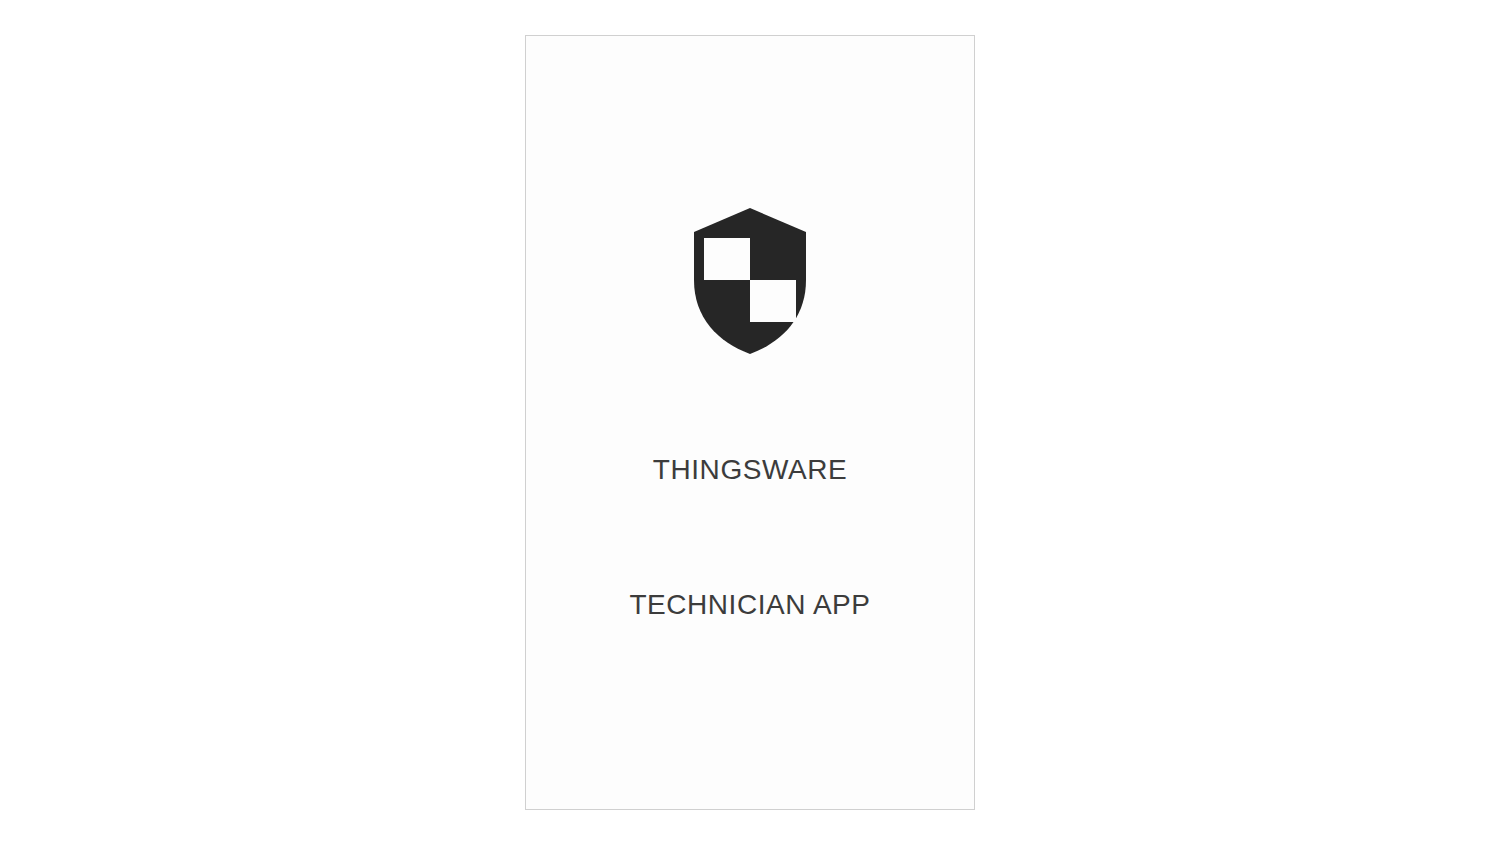ThingsWare shield logo
THINGSWARE
TECHNICIAN APP